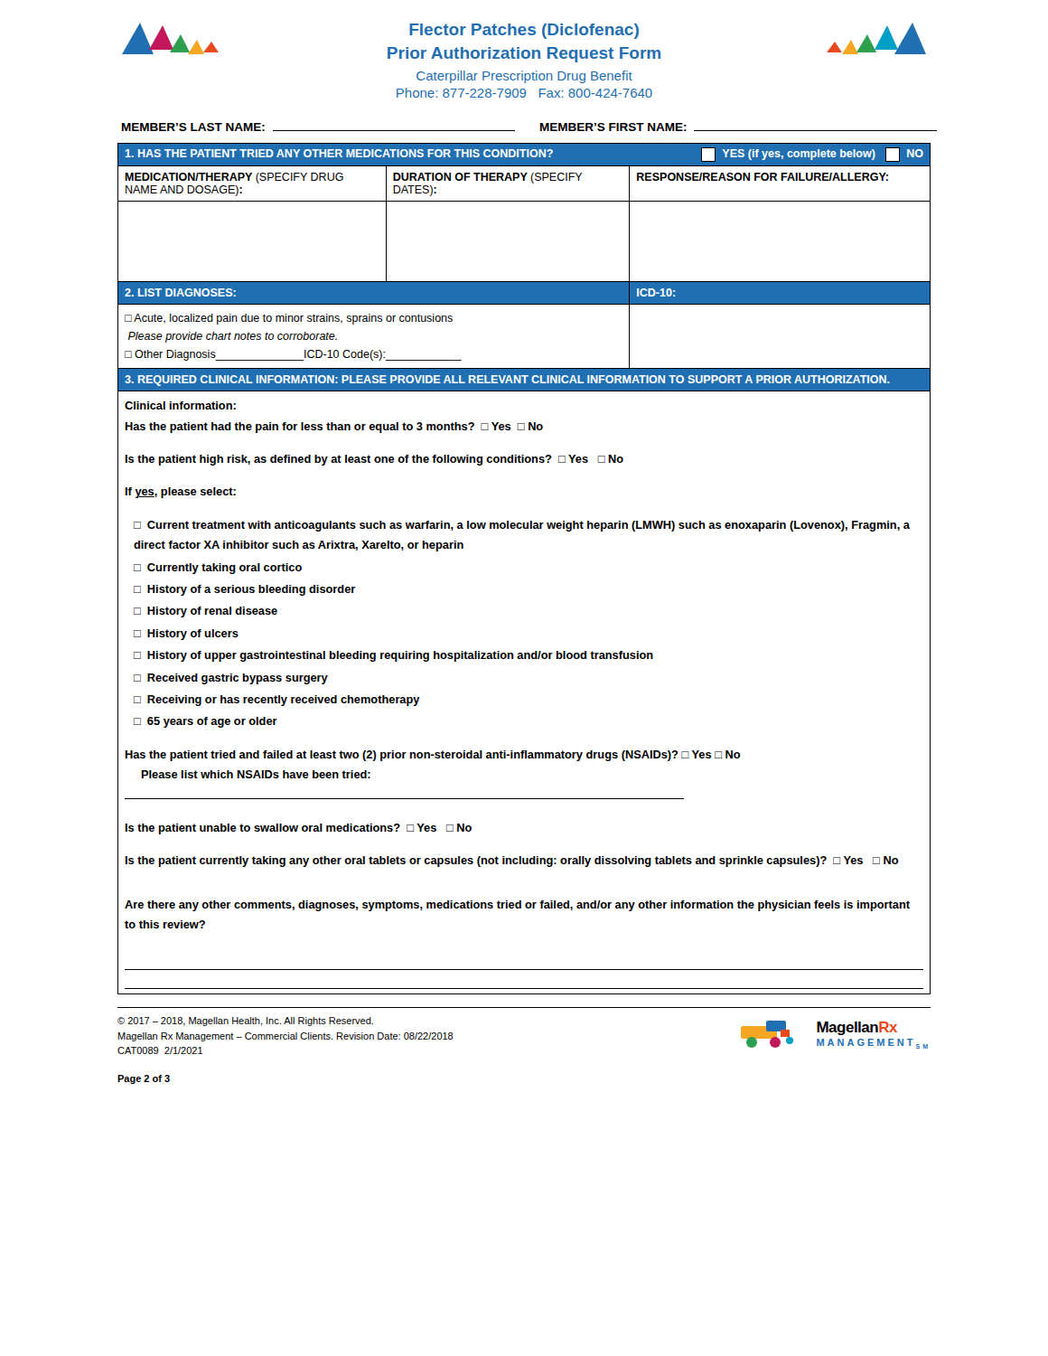Flector Patches (Diclofenac)
Prior Authorization Request Form
Caterpillar Prescription Drug Benefit
Phone: 877-228-7909 Fax: 800-424-7640
MEMBER’S LAST NAME:
MEMBER’S FIRST NAME:
| / 1. HAS THE PATIENT TRIED ANY OTHER MEDICATIONS FOR THIS CONDITION? / YES (if yes, complete below) NO / |
| MEDICATION/THERAPY (SPECIFY DRUG NAME AND DOSAGE) : | DURATION OF THERAPY (SPECIFY DATES) : | RESPONSE/REASON FOR FAILURE/ALLERGY: |
| 2. LIST DIAGNOSES: | ICD-10: |
| □ Acute, localized pain due to minor strains, sprains or contusions Please provide chart notes to corroborate. □ Other Diagnosis______________ICD-10 Code(s):____________ | |
| 3. REQUIRED CLINICAL INFORMATION: PLEASE PROVIDE ALL RELEVANT CLINICAL INFORMATION TO SUPPORT A PRIOR AUTHORIZATION. |
| Clinical information: Has the patient had the pain for less than or equal to 3 months? □ Yes □ No Is the patient high risk, as defined by at least one of the following conditions? □ Yes □ No If yes , please select: □ Current treatment with anticoagulants such as warfarin, a low molecular weight heparin (LMWH) such as enoxaparin (Lovenox), Fragmin, a direct factor XA inhibitor such as Arixtra, Xarelto, or heparin □ Currently taking oral cortico □ History of a serious bleeding disorder □ History of renal disease □ History of ulcers □ History of upper gastrointestinal bleeding requiring hospitalization and/or blood transfusion □ Received gastric bypass surgery □ Receiving or has recently received chemotherapy □ 65 years of age or older Has the patient tried and failed at least two (2) prior non-steroidal anti-inflammatory drugs (NSAIDs)? □ Yes □ No Please list which NSAIDs have been tried: Is the patient unable to swallow oral medications? □ Yes □ No Is the patient currently taking any other oral tablets or capsules (not including: orally dissolving tablets and sprinkle capsules)? □ Yes □ No Are there any other comments, diagnoses, symptoms, medications tried or failed, and/or any other information the physician feels is important to this review? |
© 2017 – 2018, Magellan Health, Inc. All Rights Reserved.
Magellan Rx Management – Commercial Clients. Revision Date: 08/22/2018
CAT0089 2/1/2021
Page 2 of 3
MagellanRx
MANAGEMENTSM